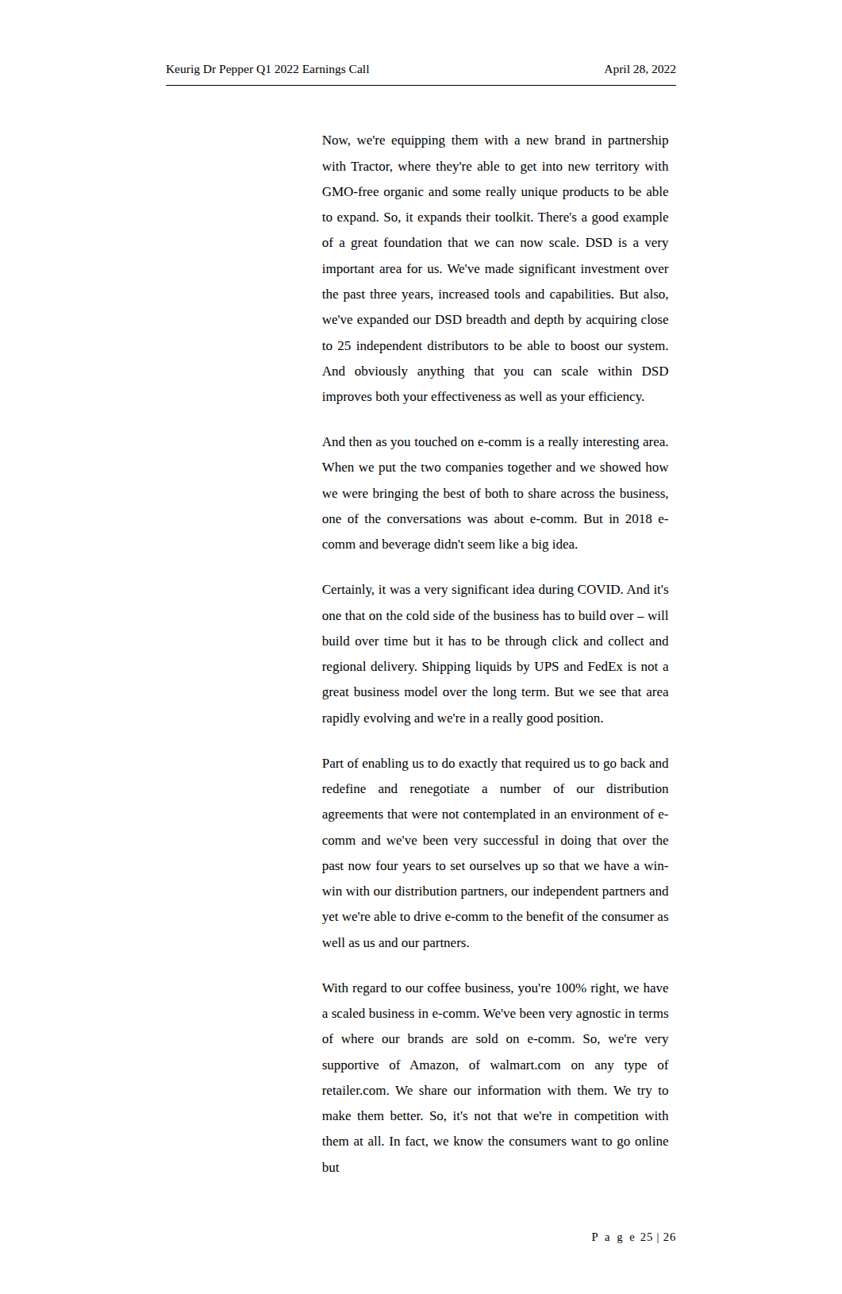Keurig Dr Pepper Q1 2022 Earnings Call April 28, 2022
Now, we're equipping them with a new brand in partnership with Tractor, where they're able to get into new territory with GMO-free organic and some really unique products to be able to expand. So, it expands their toolkit. There's a good example of a great foundation that we can now scale. DSD is a very important area for us. We've made significant investment over the past three years, increased tools and capabilities. But also, we've expanded our DSD breadth and depth by acquiring close to 25 independent distributors to be able to boost our system. And obviously anything that you can scale within DSD improves both your effectiveness as well as your efficiency.
And then as you touched on e-comm is a really interesting area. When we put the two companies together and we showed how we were bringing the best of both to share across the business, one of the conversations was about e-comm. But in 2018 e-comm and beverage didn't seem like a big idea.
Certainly, it was a very significant idea during COVID. And it's one that on the cold side of the business has to build over – will build over time but it has to be through click and collect and regional delivery. Shipping liquids by UPS and FedEx is not a great business model over the long term. But we see that area rapidly evolving and we're in a really good position.
Part of enabling us to do exactly that required us to go back and redefine and renegotiate a number of our distribution agreements that were not contemplated in an environment of e-comm and we've been very successful in doing that over the past now four years to set ourselves up so that we have a win-win with our distribution partners, our independent partners and yet we're able to drive e-comm to the benefit of the consumer as well as us and our partners.
With regard to our coffee business, you're 100% right, we have a scaled business in e-comm. We've been very agnostic in terms of where our brands are sold on e-comm. So, we're very supportive of Amazon, of walmart.com on any type of retailer.com. We share our information with them. We try to make them better. So, it's not that we're in competition with them at all. In fact, we know the consumers want to go online but
P a g e 25 | 26